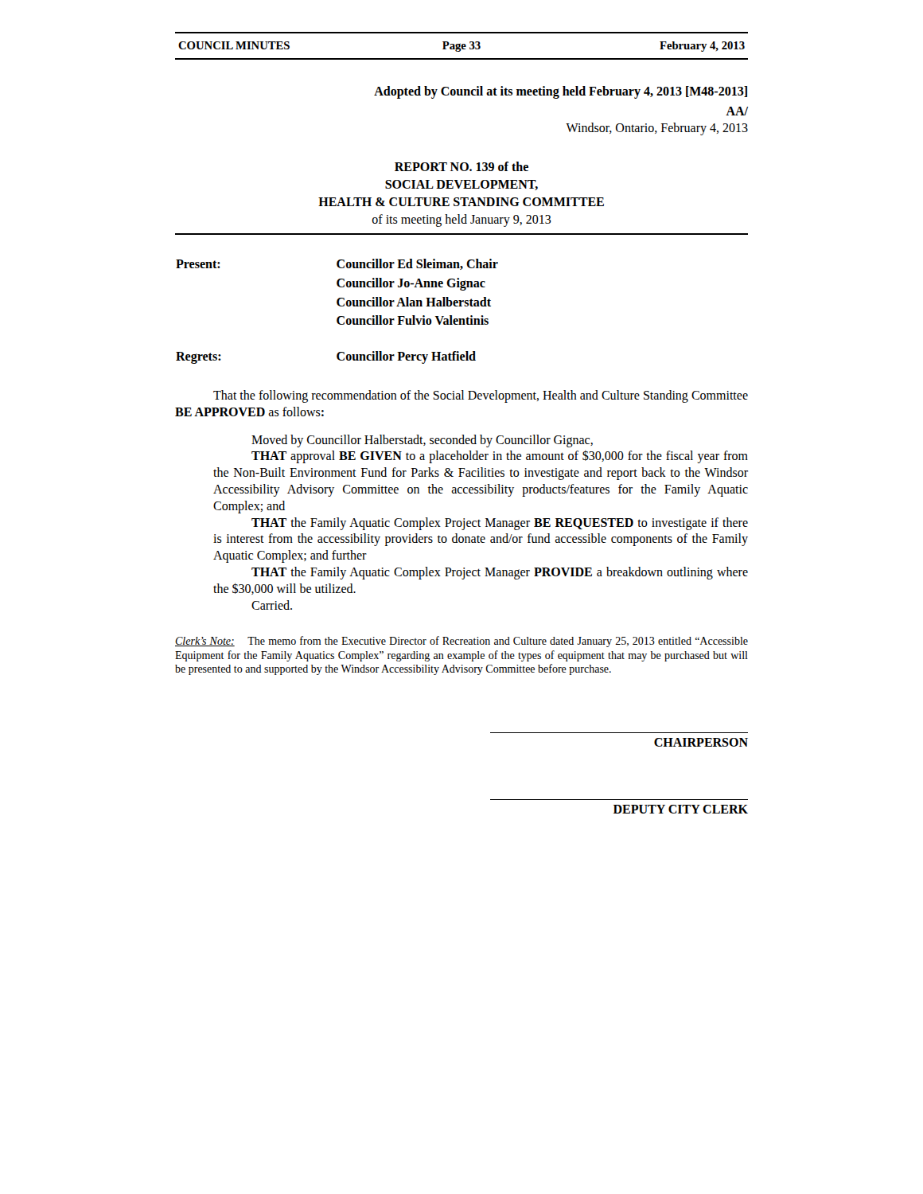| COUNCIL MINUTES | Page 33 | February 4, 2013 |
Adopted by Council at its meeting held February 4, 2013 [M48-2013]
AA/
Windsor, Ontario, February 4, 2013
REPORT NO. 139 of the
SOCIAL DEVELOPMENT,
HEALTH & CULTURE STANDING COMMITTEE
of its meeting held January 9, 2013
| Present: | Councillor Ed Sleiman, Chair |
| | Councillor Jo-Anne Gignac |
| | Councillor Alan Halberstadt |
| | Councillor Fulvio Valentinis |
| Regrets: | Councillor Percy Hatfield |
That the following recommendation of the Social Development, Health and Culture Standing Committee BE APPROVED as follows:
Moved by Councillor Halberstadt, seconded by Councillor Gignac,
THAT approval BE GIVEN to a placeholder in the amount of $30,000 for the fiscal year from the Non-Built Environment Fund for Parks & Facilities to investigate and report back to the Windsor Accessibility Advisory Committee on the accessibility products/features for the Family Aquatic Complex; and
THAT the Family Aquatic Complex Project Manager BE REQUESTED to investigate if there is interest from the accessibility providers to donate and/or fund accessible components of the Family Aquatic Complex; and further
THAT the Family Aquatic Complex Project Manager PROVIDE a breakdown outlining where the $30,000 will be utilized.
Carried.
Clerk’s Note: The memo from the Executive Director of Recreation and Culture dated January 25, 2013 entitled “Accessible Equipment for the Family Aquatics Complex” regarding an example of the types of equipment that may be purchased but will be presented to and supported by the Windsor Accessibility Advisory Committee before purchase.
CHAIRPERSON
DEPUTY CITY CLERK